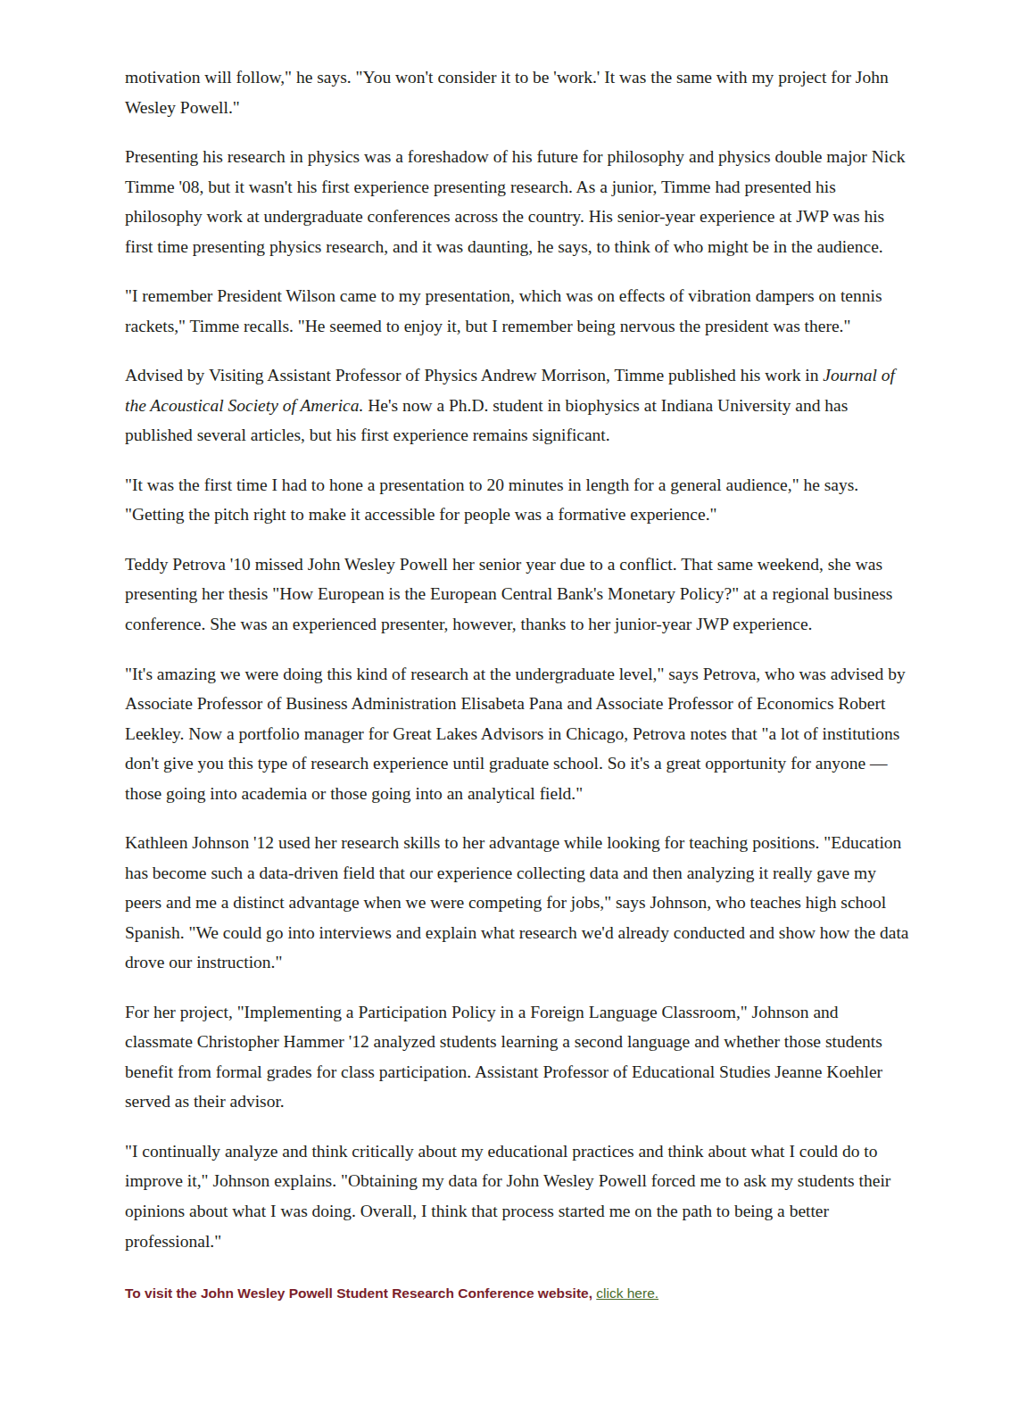motivation will follow," he says. "You won't consider it to be 'work.' It was the same with my project for John Wesley Powell."
Presenting his research in physics was a foreshadow of his future for philosophy and physics double major Nick Timme '08, but it wasn't his first experience presenting research. As a junior, Timme had presented his philosophy work at undergraduate conferences across the country. His senior-year experience at JWP was his first time presenting physics research, and it was daunting, he says, to think of who might be in the audience.
"I remember President Wilson came to my presentation, which was on effects of vibration dampers on tennis rackets," Timme recalls. "He seemed to enjoy it, but I remember being nervous the president was there."
Advised by Visiting Assistant Professor of Physics Andrew Morrison, Timme published his work in Journal of the Acoustical Society of America. He's now a Ph.D. student in biophysics at Indiana University and has published several articles, but his first experience remains significant.
"It was the first time I had to hone a presentation to 20 minutes in length for a general audience," he says. "Getting the pitch right to make it accessible for people was a formative experience."
Teddy Petrova '10 missed John Wesley Powell her senior year due to a conflict. That same weekend, she was presenting her thesis "How European is the European Central Bank's Monetary Policy?" at a regional business conference. She was an experienced presenter, however, thanks to her junior-year JWP experience.
"It's amazing we were doing this kind of research at the undergraduate level," says Petrova, who was advised by Associate Professor of Business Administration Elisabeta Pana and Associate Professor of Economics Robert Leekley. Now a portfolio manager for Great Lakes Advisors in Chicago, Petrova notes that "a lot of institutions don't give you this type of research experience until graduate school. So it's a great opportunity for anyone — those going into academia or those going into an analytical field."
Kathleen Johnson '12 used her research skills to her advantage while looking for teaching positions. "Education has become such a data-driven field that our experience collecting data and then analyzing it really gave my peers and me a distinct advantage when we were competing for jobs," says Johnson, who teaches high school Spanish. "We could go into interviews and explain what research we'd already conducted and show how the data drove our instruction."
For her project, "Implementing a Participation Policy in a Foreign Language Classroom," Johnson and classmate Christopher Hammer '12 analyzed students learning a second language and whether those students benefit from formal grades for class participation. Assistant Professor of Educational Studies Jeanne Koehler served as their advisor.
"I continually analyze and think critically about my educational practices and think about what I could do to improve it," Johnson explains. "Obtaining my data for John Wesley Powell forced me to ask my students their opinions about what I was doing. Overall, I think that process started me on the path to being a better professional."
To visit the John Wesley Powell Student Research Conference website, click here.